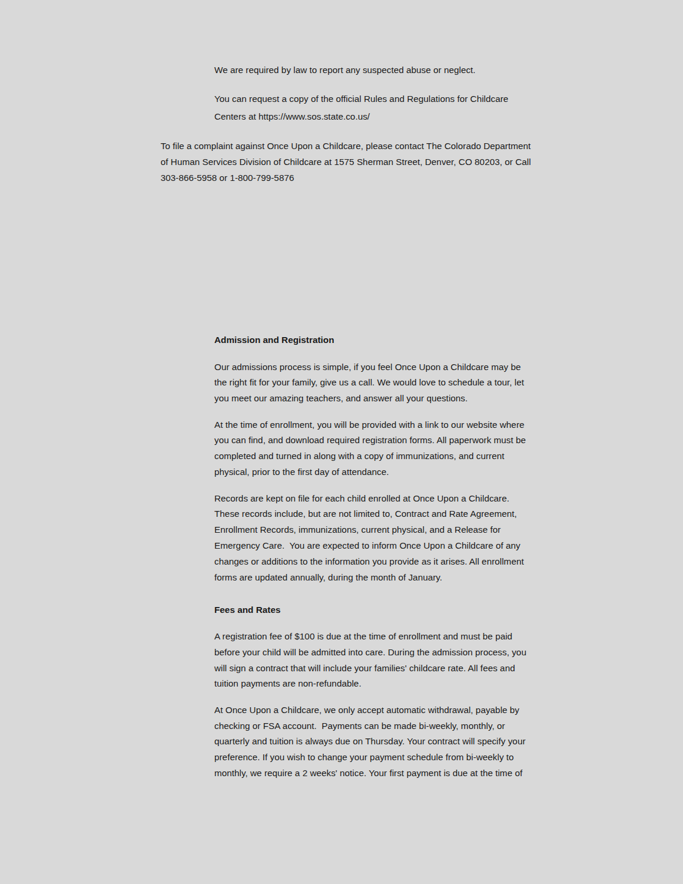We are required by law to report any suspected abuse or neglect.
You can request a copy of the official Rules and Regulations for Childcare
Centers at https://www.sos.state.co.us/
To file a complaint against Once Upon a Childcare, please contact The Colorado Department of Human Services Division of Childcare at 1575 Sherman Street, Denver, CO 80203, or Call 303-866-5958 or 1-800-799-5876
Admission and Registration
Our admissions process is simple, if you feel Once Upon a Childcare may be the right fit for your family, give us a call. We would love to schedule a tour, let you meet our amazing teachers, and answer all your questions.
At the time of enrollment, you will be provided with a link to our website where you can find, and download required registration forms. All paperwork must be completed and turned in along with a copy of immunizations, and current physical, prior to the first day of attendance.
Records are kept on file for each child enrolled at Once Upon a Childcare. These records include, but are not limited to, Contract and Rate Agreement, Enrollment Records, immunizations, current physical, and a Release for Emergency Care. You are expected to inform Once Upon a Childcare of any changes or additions to the information you provide as it arises. All enrollment forms are updated annually, during the month of January.
Fees and Rates
A registration fee of $100 is due at the time of enrollment and must be paid before your child will be admitted into care. During the admission process, you will sign a contract that will include your families' childcare rate. All fees and tuition payments are non-refundable.
At Once Upon a Childcare, we only accept automatic withdrawal, payable by checking or FSA account. Payments can be made bi-weekly, monthly, or quarterly and tuition is always due on Thursday. Your contract will specify your preference. If you wish to change your payment schedule from bi-weekly to monthly, we require a 2 weeks' notice. Your first payment is due at the time of